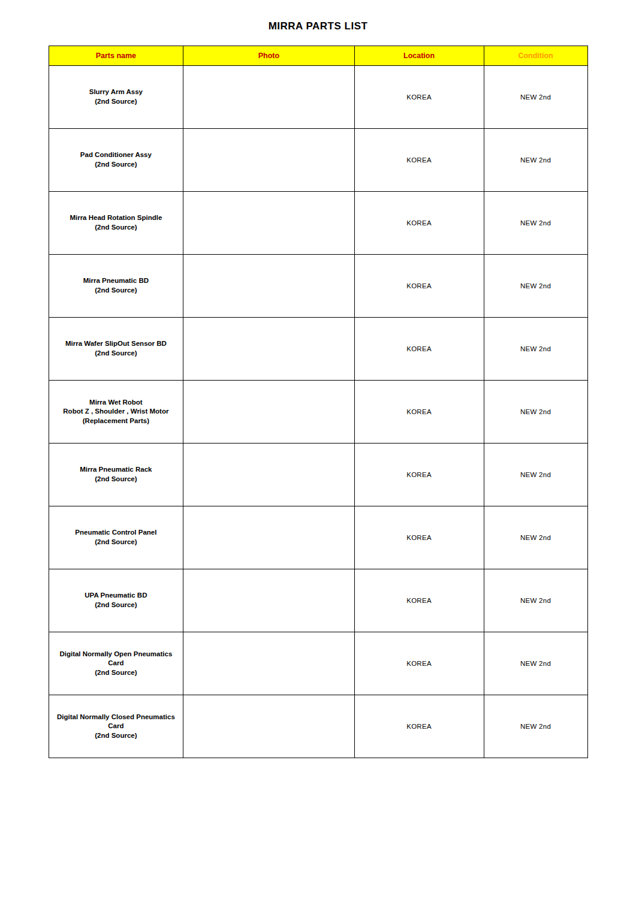MIRRA PARTS LIST
| Parts name | Photo | Location | Condition |
| --- | --- | --- | --- |
| Slurry Arm Assy (2nd Source) | | KOREA | NEW 2nd |
| Pad Conditioner Assy (2nd Source) | | KOREA | NEW 2nd |
| Mirra Head Rotation Spindle (2nd Source) | | KOREA | NEW 2nd |
| Mirra Pneumatic BD (2nd Source) | | KOREA | NEW 2nd |
| Mirra Wafer SlipOut Sensor BD (2nd Source) | | KOREA | NEW 2nd |
| Mirra Wet Robot Robot Z , Shoulder , Wrist Motor (Replacement Parts) | | KOREA | NEW 2nd |
| Mirra Pneumatic Rack (2nd Source) | | KOREA | NEW 2nd |
| Pneumatic Control Panel (2nd Source) | | KOREA | NEW 2nd |
| UPA Pneumatic BD (2nd Source) | | KOREA | NEW 2nd |
| Digital Normally Open Pneumatics Card (2nd Source) | | KOREA | NEW 2nd |
| Digital Normally Closed Pneumatics Card (2nd Source) | | KOREA | NEW 2nd |